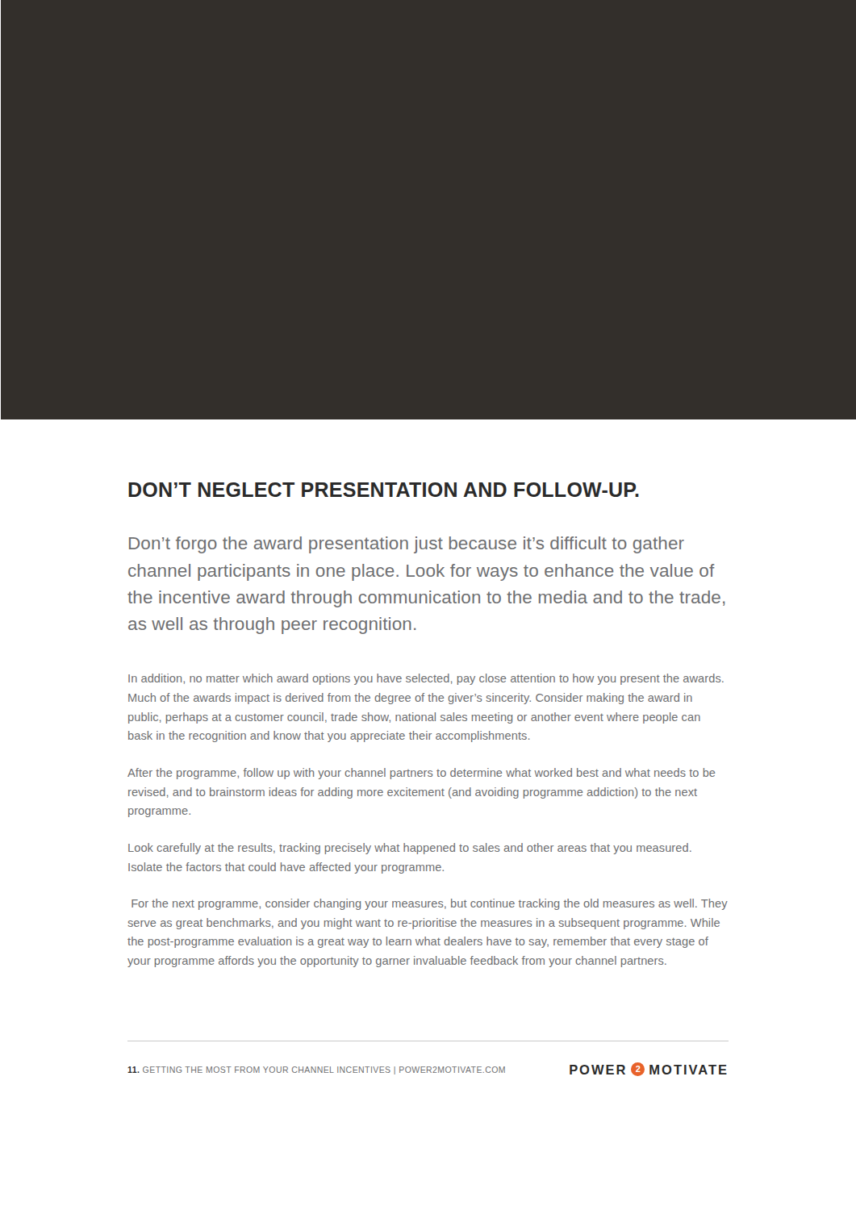Don’t neglect presentation and follow-up.
Don’t forgo the award presentation just because it’s difficult to gather channel participants in one place. Look for ways to enhance the value of the incentive award through communication to the media and to the trade, as well as through peer recognition.
In addition, no matter which award options you have selected, pay close attention to how you present the awards. Much of the awards impact is derived from the degree of the giver’s sincerity. Consider making the award in public, perhaps at a customer council, trade show, national sales meeting or another event where people can bask in the recognition and know that you appreciate their accomplishments.
After the programme, follow up with your channel partners to determine what worked best and what needs to be revised, and to brainstorm ideas for adding more excitement (and avoiding programme addiction) to the next programme.
Look carefully at the results, tracking precisely what happened to sales and other areas that you measured. Isolate the factors that could have affected your programme.
For the next programme, consider changing your measures, but continue tracking the old measures as well. They serve as great benchmarks, and you might want to re-prioritise the measures in a subsequent programme. While the post-programme evaluation is a great way to learn what dealers have to say, remember that every stage of your programme affords you the opportunity to garner invaluable feedback from your channel partners.
11. Getting the most from your channel incentives | power2motivate.com
POWER2 MOTIVATE